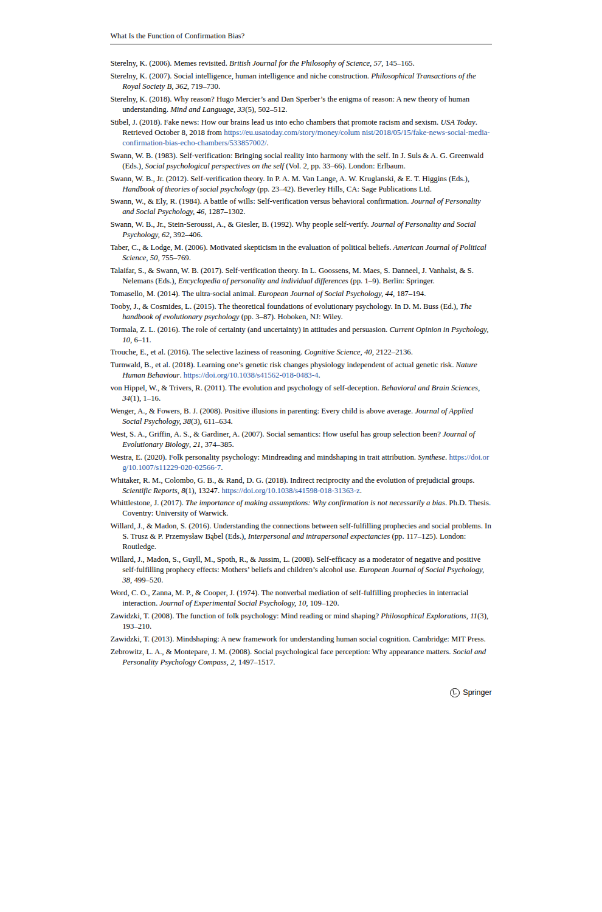What Is the Function of Confirmation Bias?
Sterelny, K. (2006). Memes revisited. British Journal for the Philosophy of Science, 57, 145–165.
Sterelny, K. (2007). Social intelligence, human intelligence and niche construction. Philosophical Transactions of the Royal Society B, 362, 719–730.
Sterelny, K. (2018). Why reason? Hugo Mercier’s and Dan Sperber’s the enigma of reason: A new theory of human understanding. Mind and Language, 33(5), 502–512.
Stibel, J. (2018). Fake news: How our brains lead us into echo chambers that promote racism and sexism. USA Today. Retrieved October 8, 2018 from https://eu.usatoday.com/story/money/colum nist/2018/05/15/fake-news-social-media-confirmation-bias-echo-chambers/533857002/.
Swann, W. B. (1983). Self-verification: Bringing social reality into harmony with the self. In J. Suls & A. G. Greenwald (Eds.), Social psychological perspectives on the self (Vol. 2, pp. 33–66). London: Erlbaum.
Swann, W. B., Jr. (2012). Self-verification theory. In P. A. M. Van Lange, A. W. Kruglanski, & E. T. Higgins (Eds.), Handbook of theories of social psychology (pp. 23–42). Beverley Hills, CA: Sage Publications Ltd.
Swann, W., & Ely, R. (1984). A battle of wills: Self-verification versus behavioral confirmation. Journal of Personality and Social Psychology, 46, 1287–1302.
Swann, W. B., Jr., Stein-Seroussi, A., & Giesler, B. (1992). Why people self-verify. Journal of Personality and Social Psychology, 62, 392–406.
Taber, C., & Lodge, M. (2006). Motivated skepticism in the evaluation of political beliefs. American Journal of Political Science, 50, 755–769.
Talaifar, S., & Swann, W. B. (2017). Self-verification theory. In L. Goossens, M. Maes, S. Danneel, J. Vanhalst, & S. Nelemans (Eds.), Encyclopedia of personality and individual differences (pp. 1–9). Berlin: Springer.
Tomasello, M. (2014). The ultra-social animal. European Journal of Social Psychology, 44, 187–194.
Tooby, J., & Cosmides, L. (2015). The theoretical foundations of evolutionary psychology. In D. M. Buss (Ed.), The handbook of evolutionary psychology (pp. 3–87). Hoboken, NJ: Wiley.
Tormala, Z. L. (2016). The role of certainty (and uncertainty) in attitudes and persuasion. Current Opinion in Psychology, 10, 6–11.
Trouche, E., et al. (2016). The selective laziness of reasoning. Cognitive Science, 40, 2122–2136.
Turnwald, B., et al. (2018). Learning one’s genetic risk changes physiology independent of actual genetic risk. Nature Human Behaviour. https://doi.org/10.1038/s41562-018-0483-4.
von Hippel, W., & Trivers, R. (2011). The evolution and psychology of self-deception. Behavioral and Brain Sciences, 34(1), 1–16.
Wenger, A., & Fowers, B. J. (2008). Positive illusions in parenting: Every child is above average. Journal of Applied Social Psychology, 38(3), 611–634.
West, S. A., Griffin, A. S., & Gardiner, A. (2007). Social semantics: How useful has group selection been? Journal of Evolutionary Biology, 21, 374–385.
Westra, E. (2020). Folk personality psychology: Mindreading and mindshaping in trait attribution. Synthese. https://doi.org/10.1007/s11229-020-02566-7.
Whitaker, R. M., Colombo, G. B., & Rand, D. G. (2018). Indirect reciprocity and the evolution of prejudicial groups. Scientific Reports, 8(1), 13247. https://doi.org/10.1038/s41598-018-31363-z.
Whittlestone, J. (2017). The importance of making assumptions: Why confirmation is not necessarily a bias. Ph.D. Thesis. Coventry: University of Warwick.
Willard, J., & Madon, S. (2016). Understanding the connections between self-fulfilling prophecies and social problems. In S. Trusz & P. Przemysław Bąbel (Eds.), Interpersonal and intrapersonal expectancies (pp. 117–125). London: Routledge.
Willard, J., Madon, S., Guyll, M., Spoth, R., & Jussim, L. (2008). Self-efficacy as a moderator of negative and positive self-fulfilling prophecy effects: Mothers’ beliefs and children’s alcohol use. European Journal of Social Psychology, 38, 499–520.
Word, C. O., Zanna, M. P., & Cooper, J. (1974). The nonverbal mediation of self-fulfilling prophecies in interracial interaction. Journal of Experimental Social Psychology, 10, 109–120.
Zawidzki, T. (2008). The function of folk psychology: Mind reading or mind shaping? Philosophical Explorations, 11(3), 193–210.
Zawidzki, T. (2013). Mindshaping: A new framework for understanding human social cognition. Cambridge: MIT Press.
Zebrowitz, L. A., & Montepare, J. M. (2008). Social psychological face perception: Why appearance matters. Social and Personality Psychology Compass, 2, 1497–1517.
Springer